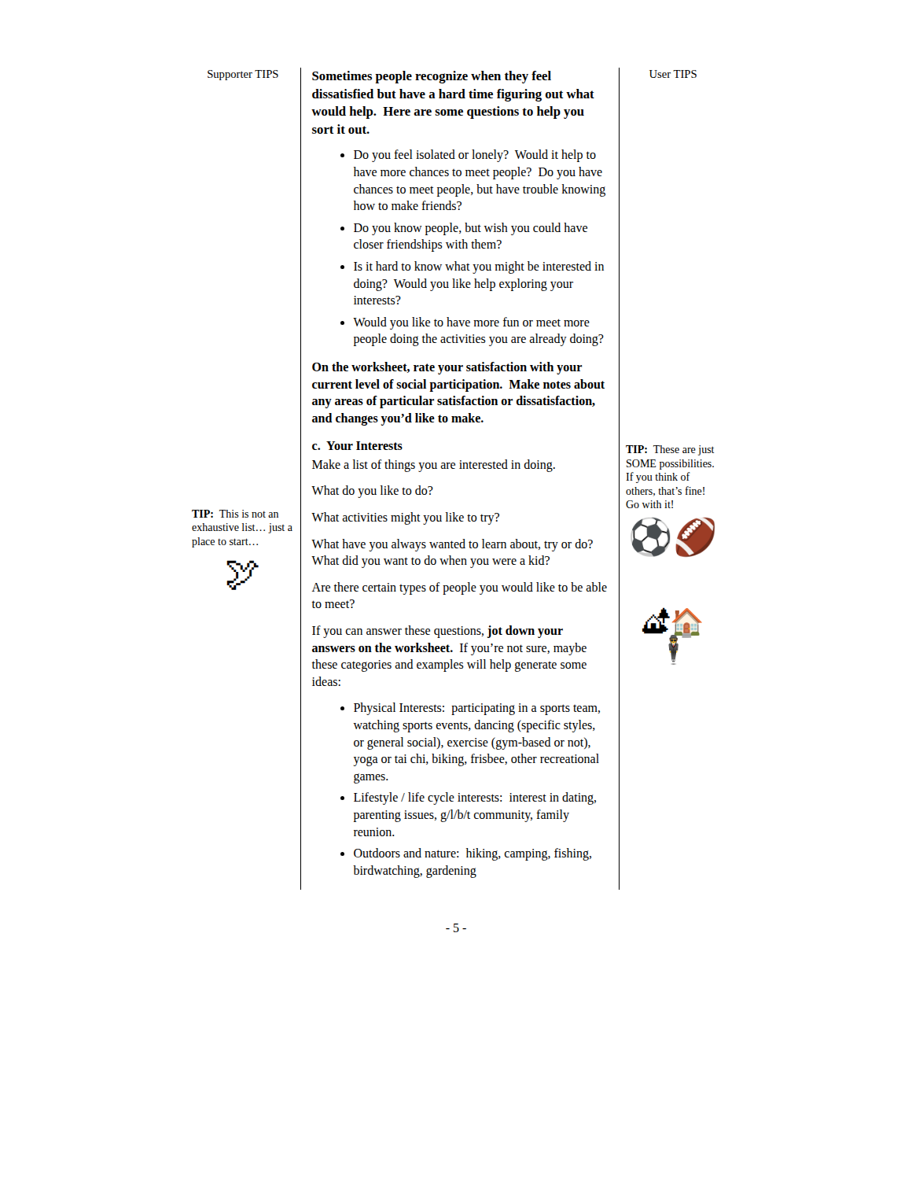Supporter TIPS
TIP: This is not an exhaustive list… just a place to start…
🕊
Sometimes people recognize when they feel dissatisfied but have a hard time figuring out what would help. Here are some questions to help you sort it out.
Do you feel isolated or lonely? Would it help to have more chances to meet people? Do you have chances to meet people, but have trouble knowing how to make friends?
Do you know people, but wish you could have closer friendships with them?
Is it hard to know what you might be interested in doing? Would you like help exploring your interests?
Would you like to have more fun or meet more people doing the activities you are already doing?
On the worksheet, rate your satisfaction with your current level of social participation. Make notes about any areas of particular satisfaction or dissatisfaction, and changes you’d like to make.
c. Your Interests
Make a list of things you are interested in doing.
What do you like to do?
What activities might you like to try?
What have you always wanted to learn about, try or do? What did you want to do when you were a kid?
Are there certain types of people you would like to be able to meet?
If you can answer these questions, jot down your answers on the worksheet. If you’re not sure, maybe these categories and examples will help generate some ideas:
Physical Interests: participating in a sports team, watching sports events, dancing (specific styles, or general social), exercise (gym-based or not), yoga or tai chi, biking, frisbee, other recreational games.
Lifestyle / life cycle interests: interest in dating, parenting issues, g/l/b/t community, family reunion.
Outdoors and nature: hiking, camping, fishing, birdwatching, gardening
User TIPS
TIP: These are just SOME possibilities. If you think of others, that’s fine! Go with it!
⚽🏈
🏕🏠🕴
- 5 -